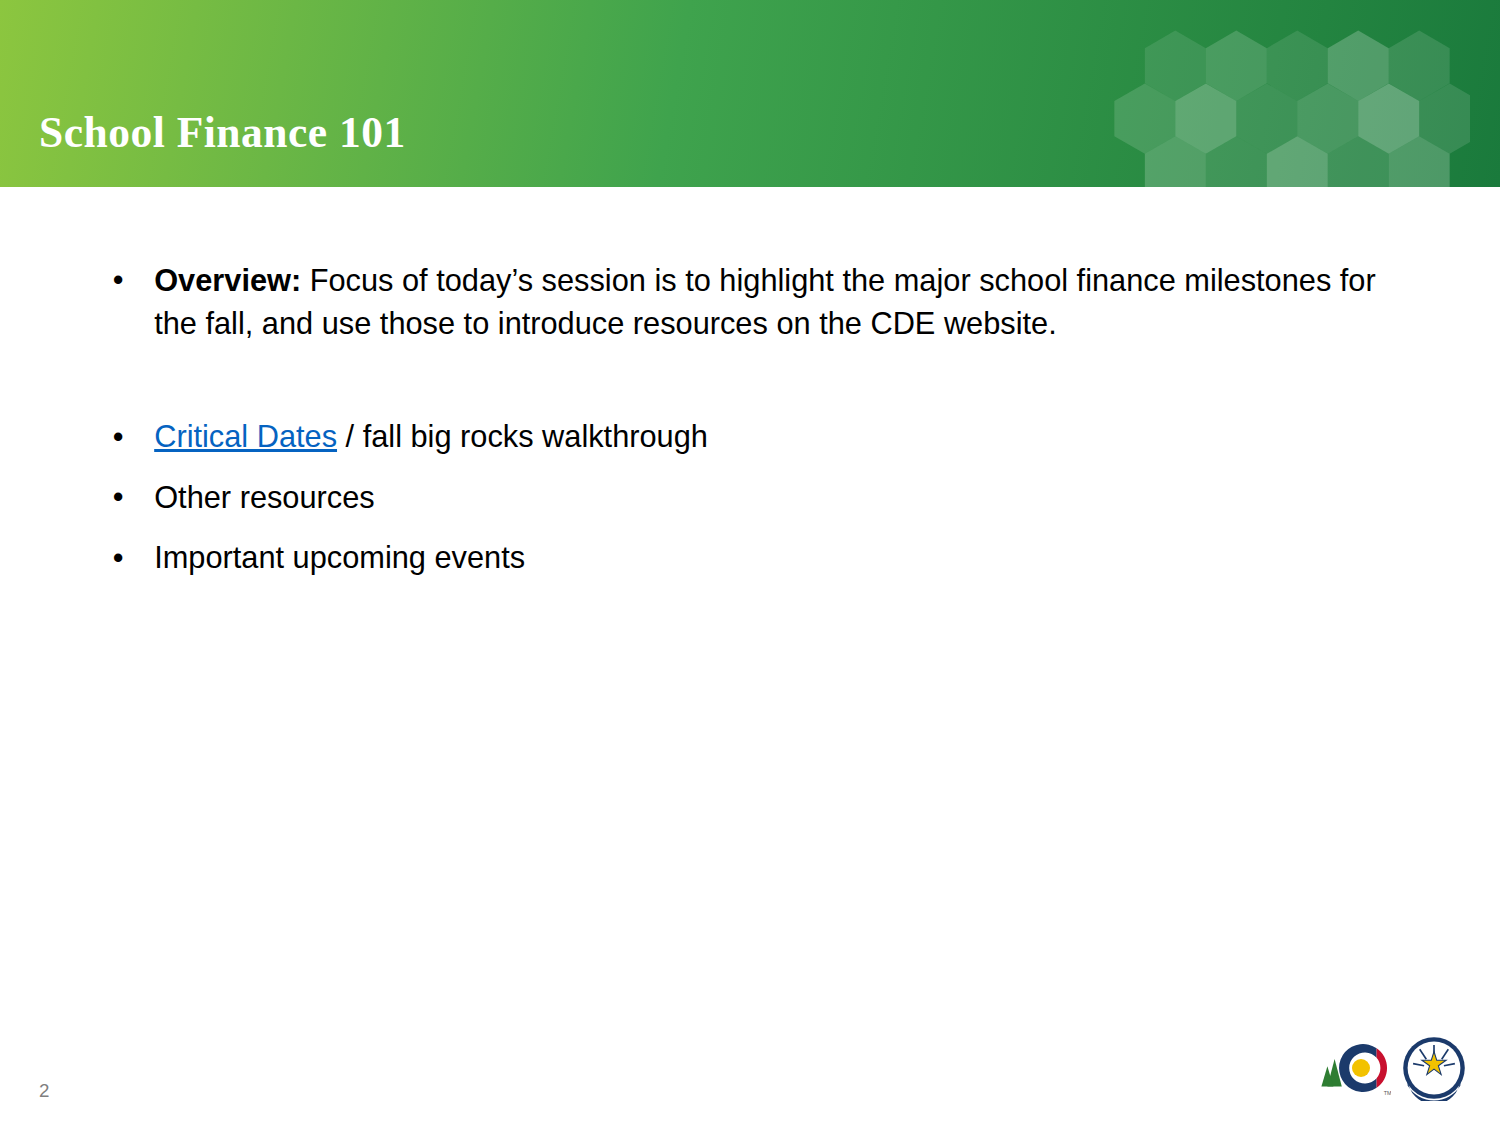School Finance 101
Overview: Focus of today’s session is to highlight the major school finance milestones for the fall, and use those to introduce resources on the CDE website.
Critical Dates / fall big rocks walkthrough
Other resources
Important upcoming events
2
TM CDE